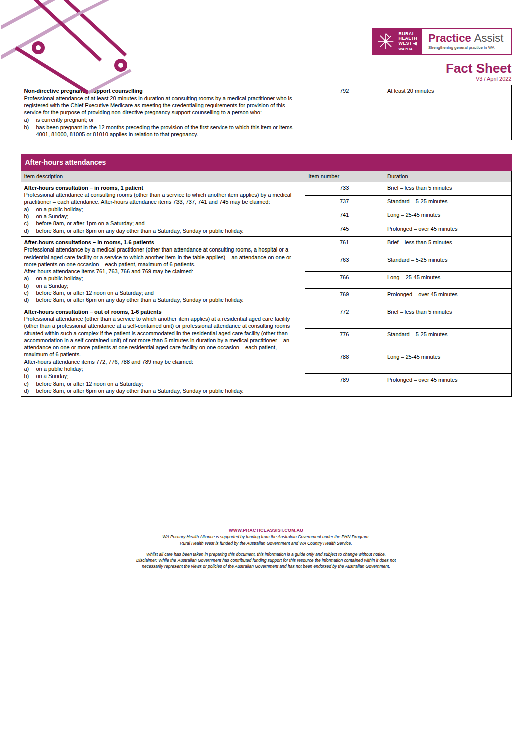RURAL
HEALTH
WEST ◀
WAPHA
Practice Assist
Strengthening general practice in WA
Fact Sheet
V3 / April 2022
| Non-directive pregnancy support counselling Professional attendance of at least 20 minutes in duration at consulting rooms by a medical practitioner who is registered with the Chief Executive Medicare as meeting the credentialing requirements for provision of this service for the purpose of providing non-directive pregnancy support counselling to a person who: a) is currently pregnant; or b) has been pregnant in the 12 months preceding the provision of the first service to which this item or items 4001, 81000, 81005 or 81010 applies in relation to that pregnancy. | 792 | At least 20 minutes |
| After-hours attendances |
| Item description | Item number | Duration |
| After-hours consultation – in rooms, 1 patient Professional attendance at consulting rooms (other than a service to which another item applies) by a medical practitioner – each attendance. After-hours attendance items 733, 737, 741 and 745 may be claimed: a) on a public holiday; b) on a Sunday; c) before 8am, or after 1pm on a Saturday; and d) before 8am, or after 8pm on any day other than a Saturday, Sunday or public holiday. | 733 | Brief – less than 5 minutes |
| 737 | Standard – 5-25 minutes |
| 741 | Long – 25-45 minutes |
| 745 | Prolonged – over 45 minutes |
| After-hours consultations – in rooms, 1-6 patients Professional attendance by a medical practitioner (other than attendance at consulting rooms, a hospital or a residential aged care facility or a service to which another item in the table applies) – an attendance on one or more patients on one occasion – each patient, maximum of 6 patients. After-hours attendance items 761, 763, 766 and 769 may be claimed: a) on a public holiday; b) on a Sunday; c) before 8am, or after 12 noon on a Saturday; and d) before 8am, or after 6pm on any day other than a Saturday, Sunday or public holiday. | 761 | Brief – less than 5 minutes |
| 763 | Standard – 5-25 minutes |
| 766 | Long – 25-45 minutes |
| 769 | Prolonged – over 45 minutes |
| After-hours consultation – out of rooms, 1-6 patients Professional attendance (other than a service to which another item applies) at a residential aged care facility (other than a professional attendance at a self-contained unit) or professional attendance at consulting rooms situated within such a complex if the patient is accommodated in the residential aged care facility (other than accommodation in a self-contained unit) of not more than 5 minutes in duration by a medical practitioner – an attendance on one or more patients at one residential aged care facility on one occasion – each patient, maximum of 6 patients. After-hours attendance items 772, 776, 788 and 789 may be claimed: a) on a public holiday; b) on a Sunday; c) before 8am, or after 12 noon on a Saturday; d) before 8am, or after 6pm on any day other than a Saturday, Sunday or public holiday. | 772 | Brief – less than 5 minutes |
| 776 | Standard – 5-25 minutes |
| 788 | Long – 25-45 minutes |
| 789 | Prolonged – over 45 minutes |
WWW.PRACTICEASSIST.COM.AU
WA Primary Health Alliance is supported by funding from the Australian Government under the PHN Program.
Rural Health West is funded by the Australian Government and WA Country Health Service.
Whilst all care has been taken in preparing this document, this information is a guide only and subject to change without notice.
Disclaimer: While the Australian Government has contributed funding support for this resource the information contained within it does not
necessarily represent the views or policies of the Australian Government and has not been endorsed by the Australian Government.